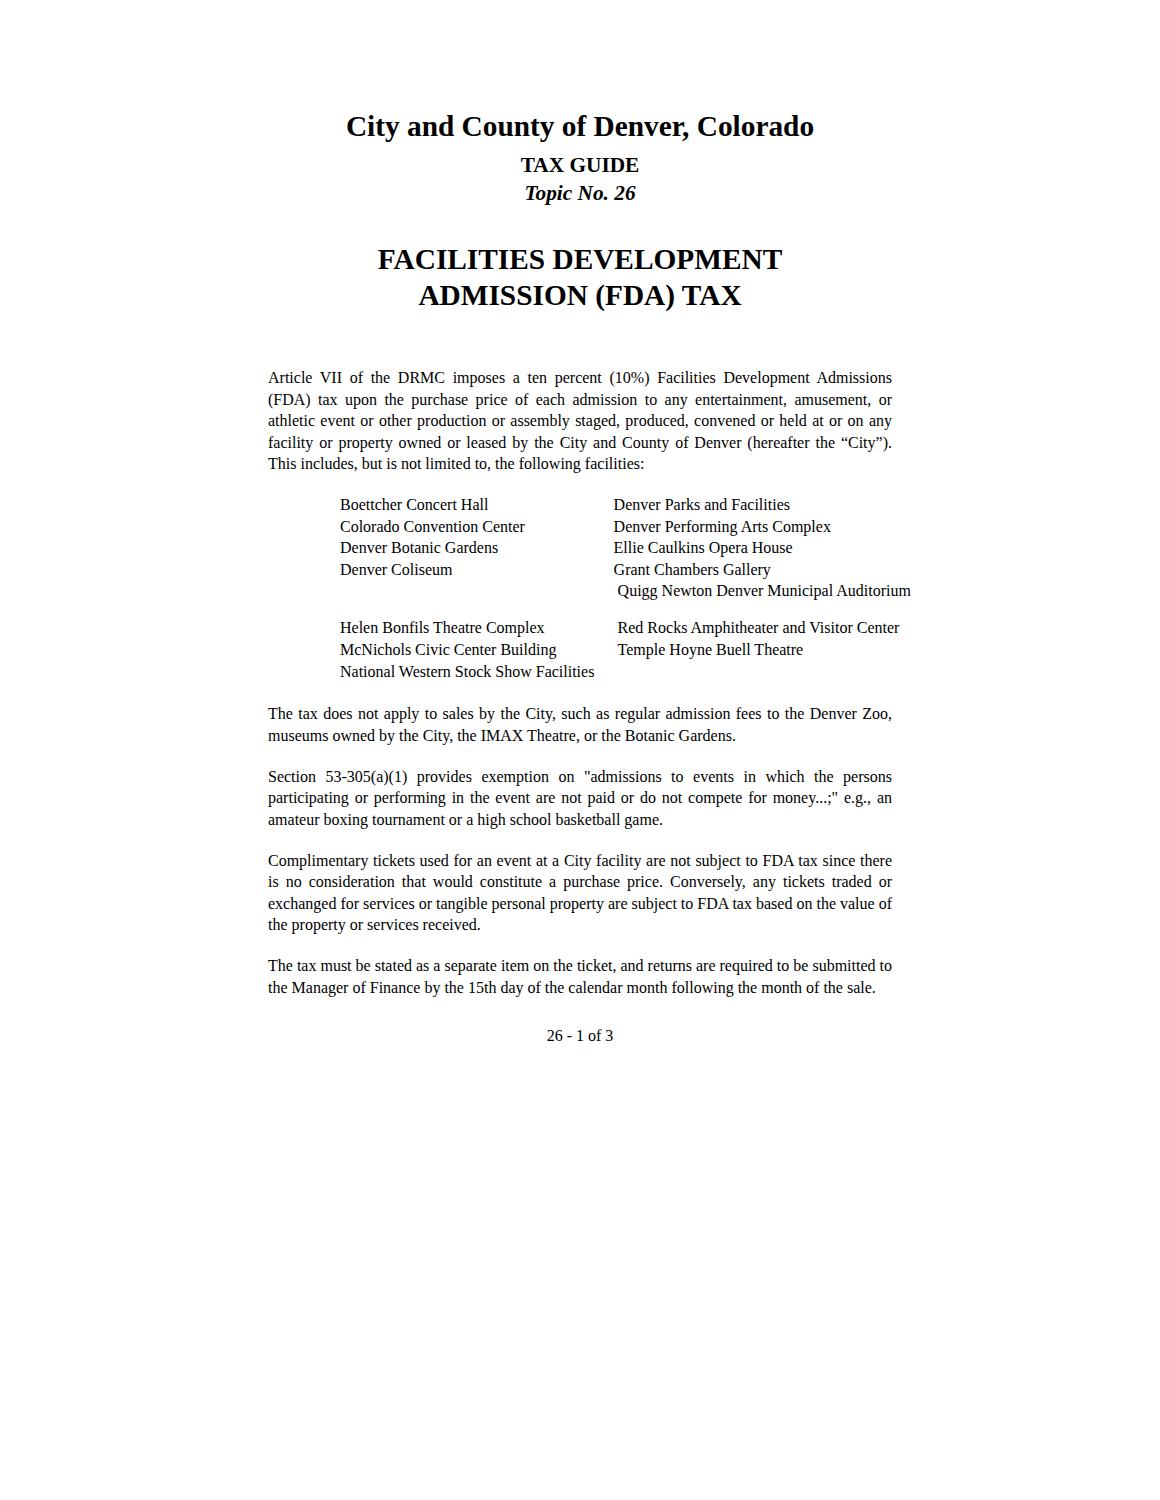City and County of Denver, Colorado
TAX GUIDE
Topic No. 26
FACILITIES DEVELOPMENT
ADMISSION (FDA) TAX
Article VII of the DRMC imposes a ten percent (10%) Facilities Development Admissions (FDA) tax upon the purchase price of each admission to any entertainment, amusement, or athletic event or other production or assembly staged, produced, convened or held at or on any facility or property owned or leased by the City and County of Denver (hereafter the “City”). This includes, but is not limited to, the following facilities:
| Boettcher Concert Hall | Denver Parks and Facilities |
| Colorado Convention Center | Denver Performing Arts Complex |
| Denver Botanic Gardens | Ellie Caulkins Opera House |
| Denver Coliseum | Grant Chambers Gallery |
| | Quigg Newton Denver Municipal Auditorium |
| Helen Bonfils Theatre Complex | Red Rocks Amphitheater and Visitor Center |
| McNichols Civic Center Building | Temple Hoyne Buell Theatre |
| National Western Stock Show Facilities | |
The tax does not apply to sales by the City, such as regular admission fees to the Denver Zoo, museums owned by the City, the IMAX Theatre, or the Botanic Gardens.
Section 53-305(a)(1) provides exemption on "admissions to events in which the persons participating or performing in the event are not paid or do not compete for money...;" e.g., an amateur boxing tournament or a high school basketball game.
Complimentary tickets used for an event at a City facility are not subject to FDA tax since there is no consideration that would constitute a purchase price. Conversely, any tickets traded or exchanged for services or tangible personal property are subject to FDA tax based on the value of the property or services received.
The tax must be stated as a separate item on the ticket, and returns are required to be submitted to the Manager of Finance by the 15th day of the calendar month following the month of the sale.
26 - 1 of 3